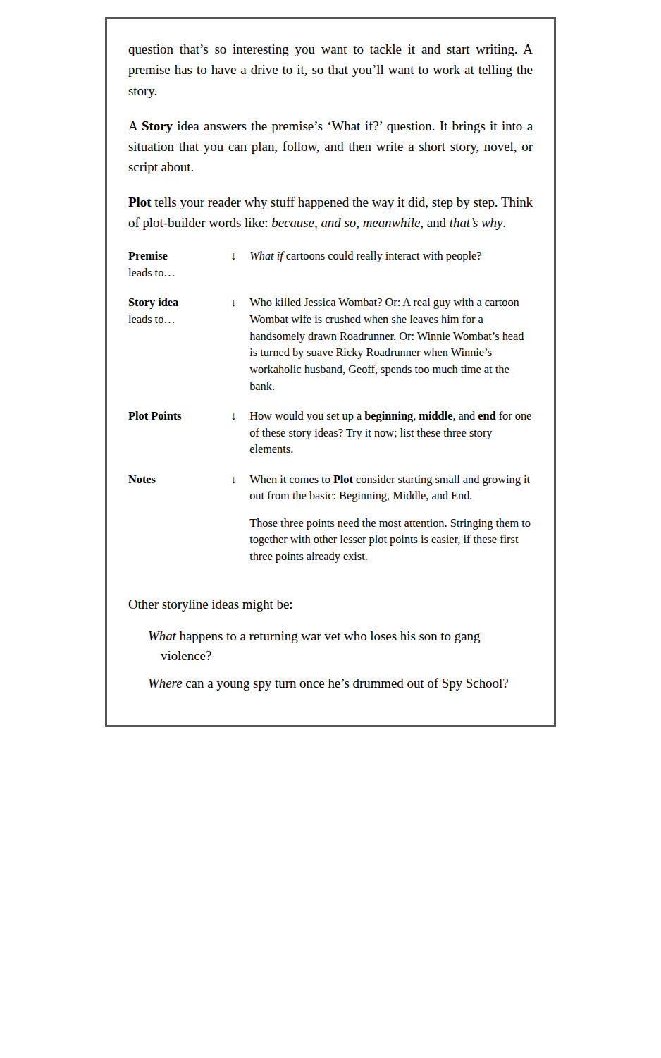question that’s so interesting you want to tackle it and start writing. A premise has to have a drive to it, so that you’ll want to work at telling the story.
A Story idea answers the premise’s ‘What if?’ question. It brings it into a situation that you can plan, follow, and then write a short story, novel, or script about.
Plot tells your reader why stuff happened the way it did, step by step. Think of plot-builder words like: because, and so, meanwhile, and that’s why.
| Premise leads to… | ↓ | What if cartoons could really interact with people? |
| Story idea leads to… | ↓ | Who killed Jessica Wombat? Or: A real guy with a cartoon Wombat wife is crushed when she leaves him for a handsomely drawn Roadrunner. Or: Winnie Wombat’s head is turned by suave Ricky Roadrunner when Winnie’s workaholic husband, Geoff, spends too much time at the bank. |
| Plot Points | ↓ | How would you set up a beginning , middle , and end for one of these story ideas? Try it now; list these three story elements. |
| Notes | ↓ | When it comes to Plot consider starting small and growing it out from the basic: Beginning, Middle, and End. Those three points need the most attention. Stringing them to together with other lesser plot points is easier, if these first three points already exist. |
Other storyline ideas might be:
What happens to a returning war vet who loses his son to gang violence?
Where can a young spy turn once he’s drummed out of Spy School?